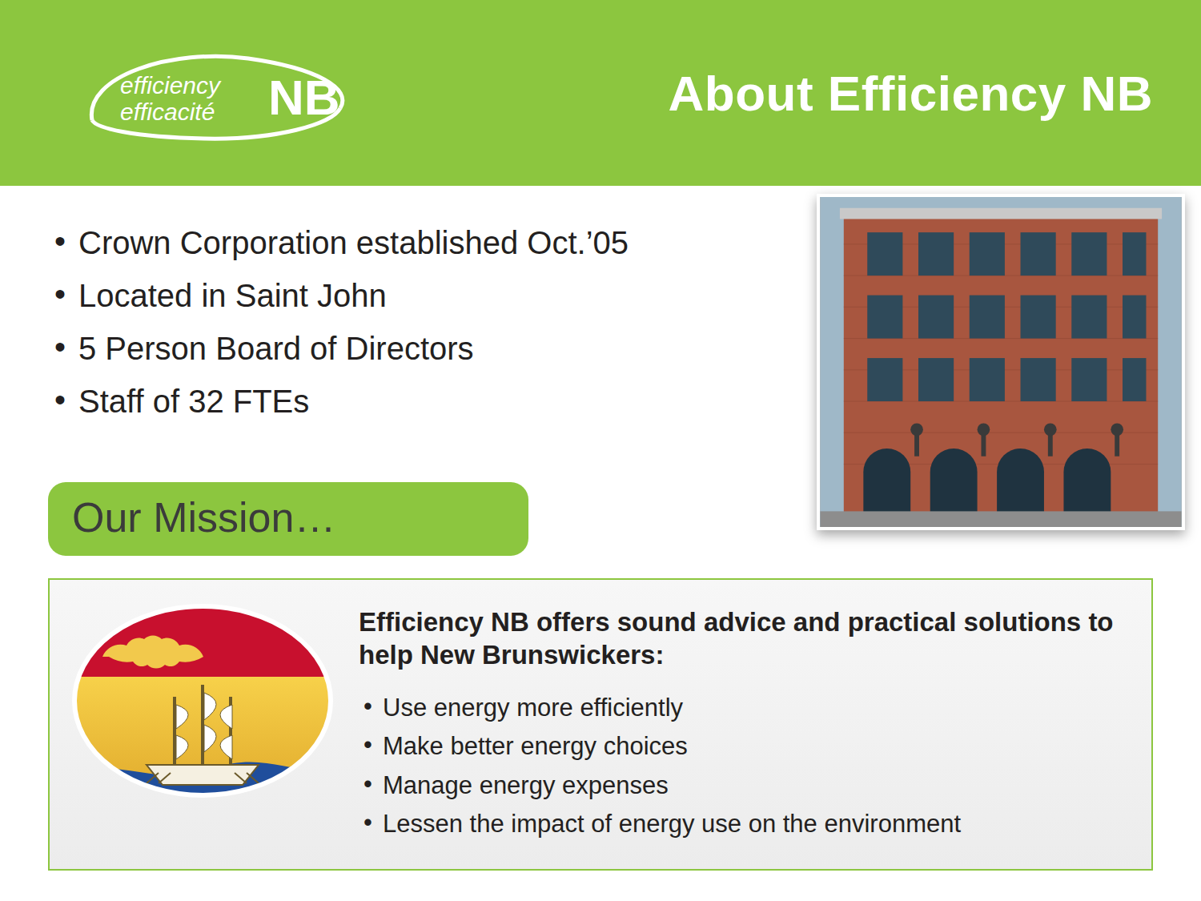efficiency efficacité NB
About Efficiency NB
Crown Corporation established Oct.’05
Located in Saint John
5 Person Board of Directors
Staff of 32 FTEs
Our Mission…
Efficiency NB offers sound advice and practical solutions to help New Brunswickers:
Use energy more efficiently
Make better energy choices
Manage energy expenses
Lessen the impact of energy use on the environment